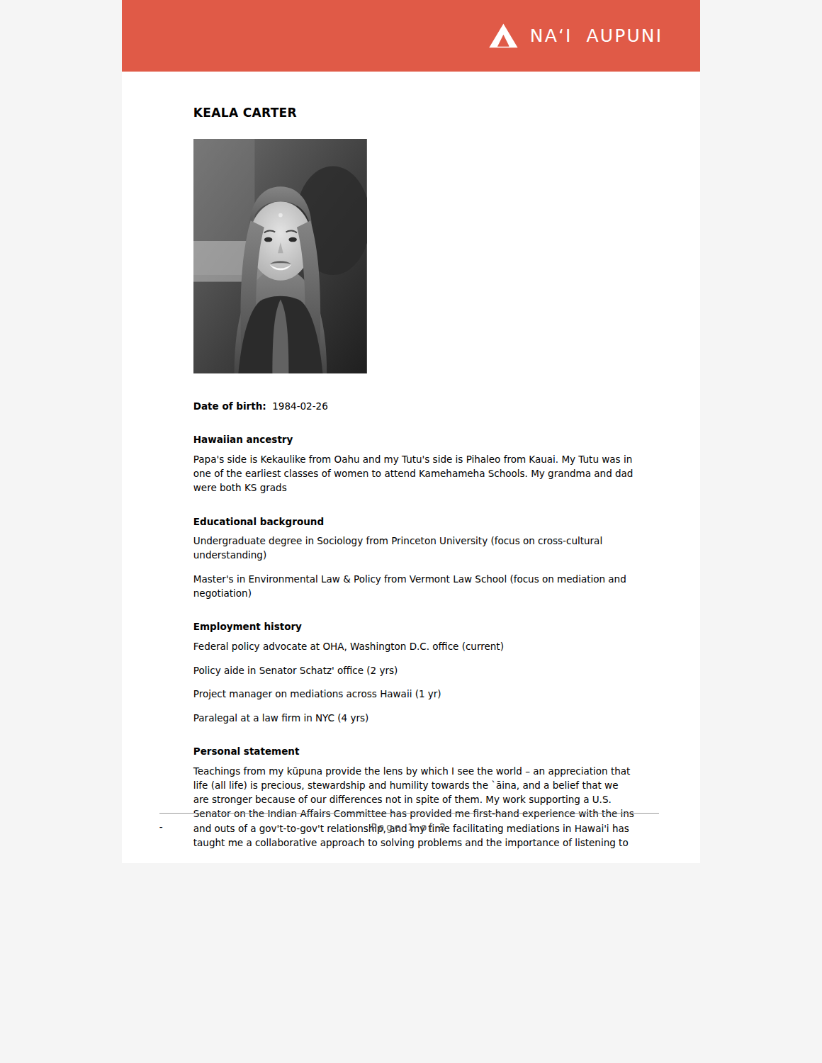NAʻI AUPUNI
KEALA CARTER
Date of birth: 1984-02-26
Hawaiian ancestry
Papa's side is Kekaulike from Oahu and my Tutu's side is Pihaleo from Kauai. My Tutu was in one of the earliest classes of women to attend Kamehameha Schools. My grandma and dad were both KS grads
Educational background
Undergraduate degree in Sociology from Princeton University (focus on cross-cultural understanding)
Master's in Environmental Law & Policy from Vermont Law School (focus on mediation and negotiation)
Employment history
Federal policy advocate at OHA, Washington D.C. office (current)
Policy aide in Senator Schatz' office (2 yrs)
Project manager on mediations across Hawaii (1 yr)
Paralegal at a law firm in NYC (4 yrs)
Personal statement
Teachings from my kūpuna provide the lens by which I see the world – an appreciation that life (all life) is precious, stewardship and humility towards the `āina, and a belief that we are stronger because of our differences not in spite of them. My work supporting a U.S. Senator on the Indian Affairs Committee has provided me first-hand experience with the ins and outs of a gov't-to-gov't relationship, and my time facilitating mediations in Hawai'i has taught me a collaborative approach to solving problems and the importance of listening to
-
Page 1 of 2